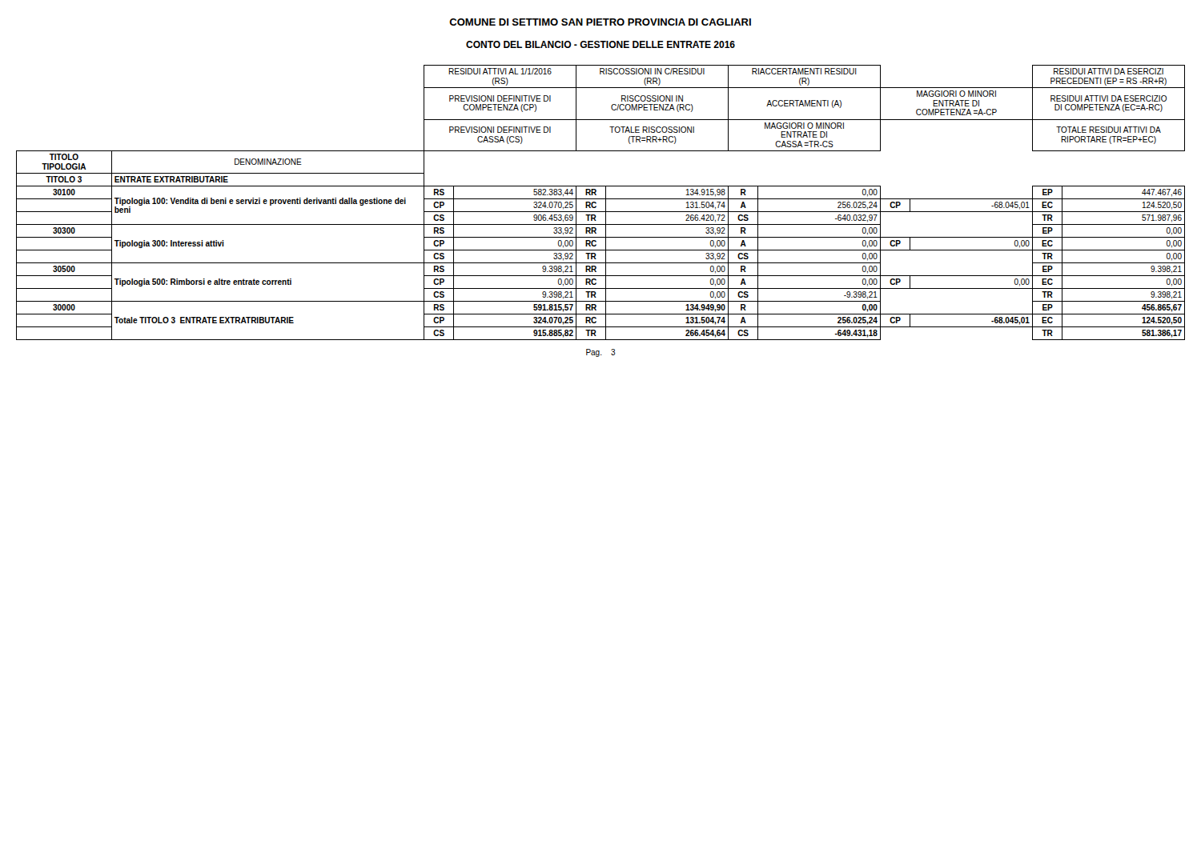COMUNE DI SETTIMO SAN PIETRO PROVINCIA DI CAGLIARI
CONTO DEL BILANCIO - GESTIONE DELLE ENTRATE 2016
| | | RESIDUI ATTIVI AL 1/1/2016 (RS) | RISCOSSIONI IN C/RESIDUI (RR) | RIACCERTAMENTI RESIDUI (R) | | RESIDUI ATTIVI DA ESERCIZI PRECEDENTI (EP = RS -RR+R) |
| --- | --- | --- | --- | --- | --- | --- |
| PREVISIONI DEFINITIVE DI COMPETENZA (CP) | RISCOSSIONI IN C/COMPETENZA (RC) | ACCERTAMENTI (A) | MAGGIORI O MINORI ENTRATE DI COMPETENZA =A-CP | RESIDUI ATTIVI DA ESERCIZIO DI COMPETENZA (EC=A-RC) |
| PREVISIONI DEFINITIVE DI CASSA (CS) | TOTALE RISCOSSIONI (TR=RR+RC) | MAGGIORI O MINORI ENTRATE DI CASSA =TR-CS | | TOTALE RESIDUI ATTIVI DA RIPORTARE (TR=EP+EC) |
| TITOLO TIPOLOGIA | DENOMINAZIONE | |
| TITOLO 3 | ENTRATE EXTRATRIBUTARIE | |
| 30100 | Tipologia 100: Vendita di beni e servizi e proventi derivanti dalla gestione dei beni | RS | 582.383,44 | RR | 134.915,98 | R | 0,00 | | | EP | 447.467,46 |
| | CP | 324.070,25 | RC | 131.504,74 | A | 256.025,24 | CP | -68.045,01 | EC | 124.520,50 |
| | CS | 906.453,69 | TR | 266.420,72 | CS | -640.032,97 | | | TR | 571.987,96 |
| 30300 | Tipologia 300: Interessi attivi | RS | 33,92 | RR | 33,92 | R | 0,00 | | | EP | 0,00 |
| | CP | 0,00 | RC | 0,00 | A | 0,00 | CP | 0,00 | EC | 0,00 |
| | CS | 33,92 | TR | 33,92 | CS | 0,00 | | | TR | 0,00 |
| 30500 | Tipologia 500: Rimborsi e altre entrate correnti | RS | 9.398,21 | RR | 0,00 | R | 0,00 | | | EP | 9.398,21 |
| | CP | 0,00 | RC | 0,00 | A | 0,00 | CP | 0,00 | EC | 0,00 |
| | CS | 9.398,21 | TR | 0,00 | CS | -9.398,21 | | | TR | 9.398,21 |
| 30000 | Totale TITOLO 3 ENTRATE EXTRATRIBUTARIE | RS | 591.815,57 | RR | 134.949,90 | R | 0,00 | | | EP | 456.865,67 |
| | CP | 324.070,25 | RC | 131.504,74 | A | 256.025,24 | CP | -68.045,01 | EC | 124.520,50 |
| | CS | 915.885,82 | TR | 266.454,64 | CS | -649.431,18 | | | TR | 581.386,17 |
Pag. 3